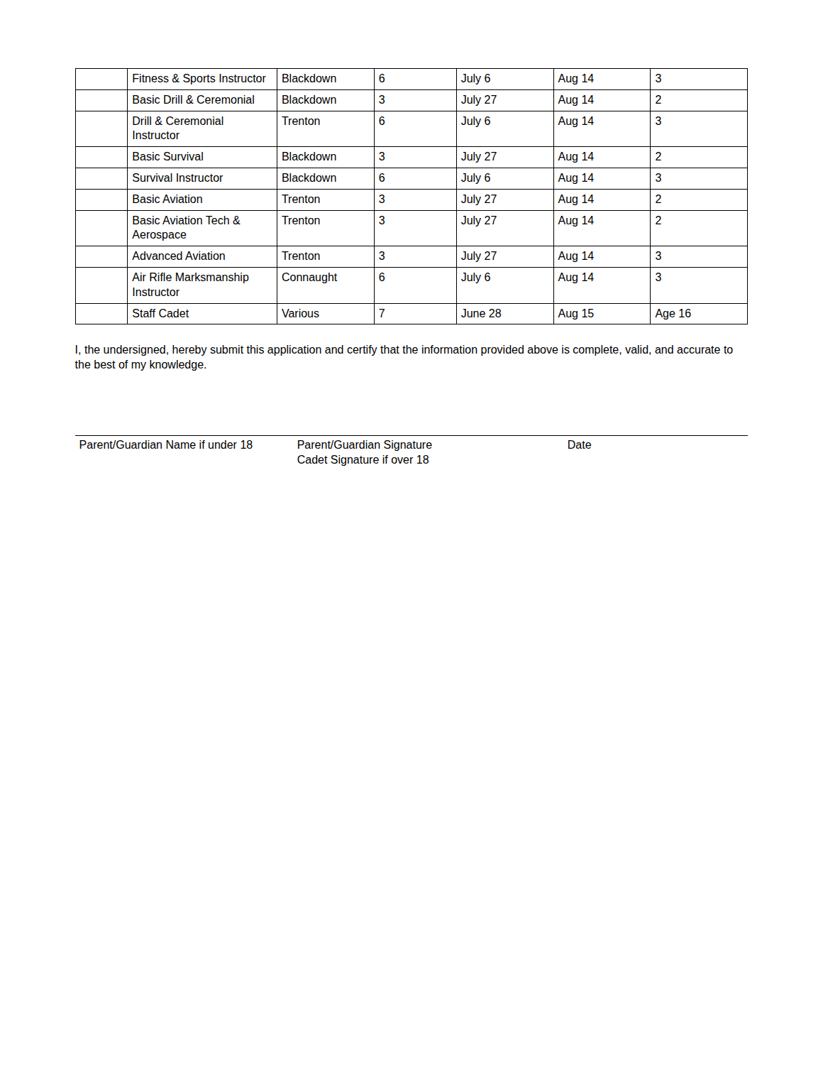| | Fitness & Sports Instructor | Blackdown | 6 | July 6 | Aug 14 | 3 |
| | Basic Drill & Ceremonial | Blackdown | 3 | July 27 | Aug 14 | 2 |
| | Drill & Ceremonial Instructor | Trenton | 6 | July 6 | Aug 14 | 3 |
| | Basic Survival | Blackdown | 3 | July 27 | Aug 14 | 2 |
| | Survival Instructor | Blackdown | 6 | July 6 | Aug 14 | 3 |
| | Basic Aviation | Trenton | 3 | July 27 | Aug 14 | 2 |
| | Basic Aviation Tech & Aerospace | Trenton | 3 | July 27 | Aug 14 | 2 |
| | Advanced Aviation | Trenton | 3 | July 27 | Aug 14 | 3 |
| | Air Rifle Marksmanship Instructor | Connaught | 6 | July 6 | Aug 14 | 3 |
| | Staff Cadet | Various | 7 | June 28 | Aug 15 | Age 16 |
I, the undersigned, hereby submit this application and certify that the information provided above is complete, valid, and accurate to the best of my knowledge.
| Parent/Guardian Name if under 18 | Parent/Guardian Signature Cadet Signature if over 18 | Date |